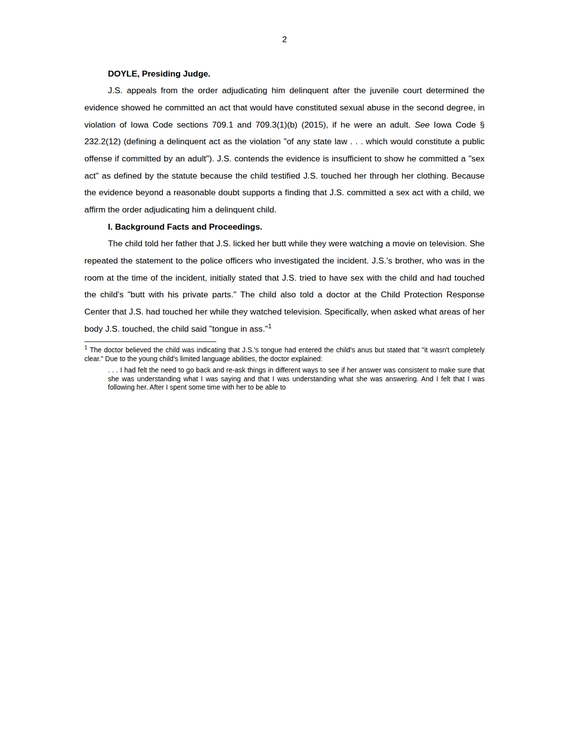2
DOYLE, Presiding Judge.
J.S. appeals from the order adjudicating him delinquent after the juvenile court determined the evidence showed he committed an act that would have constituted sexual abuse in the second degree, in violation of Iowa Code sections 709.1 and 709.3(1)(b) (2015), if he were an adult. See Iowa Code § 232.2(12) (defining a delinquent act as the violation "of any state law . . . which would constitute a public offense if committed by an adult"). J.S. contends the evidence is insufficient to show he committed a "sex act" as defined by the statute because the child testified J.S. touched her through her clothing. Because the evidence beyond a reasonable doubt supports a finding that J.S. committed a sex act with a child, we affirm the order adjudicating him a delinquent child.
I. Background Facts and Proceedings.
The child told her father that J.S. licked her butt while they were watching a movie on television. She repeated the statement to the police officers who investigated the incident. J.S.'s brother, who was in the room at the time of the incident, initially stated that J.S. tried to have sex with the child and had touched the child's "butt with his private parts." The child also told a doctor at the Child Protection Response Center that J.S. had touched her while they watched television. Specifically, when asked what areas of her body J.S. touched, the child said "tongue in ass."1
1 The doctor believed the child was indicating that J.S.'s tongue had entered the child's anus but stated that "it wasn't completely clear." Due to the young child's limited language abilities, the doctor explained:
. . . I had felt the need to go back and re-ask things in different ways to see if her answer was consistent to make sure that she was understanding what I was saying and that I was understanding what she was answering. And I felt that I was following her. After I spent some time with her to be able to